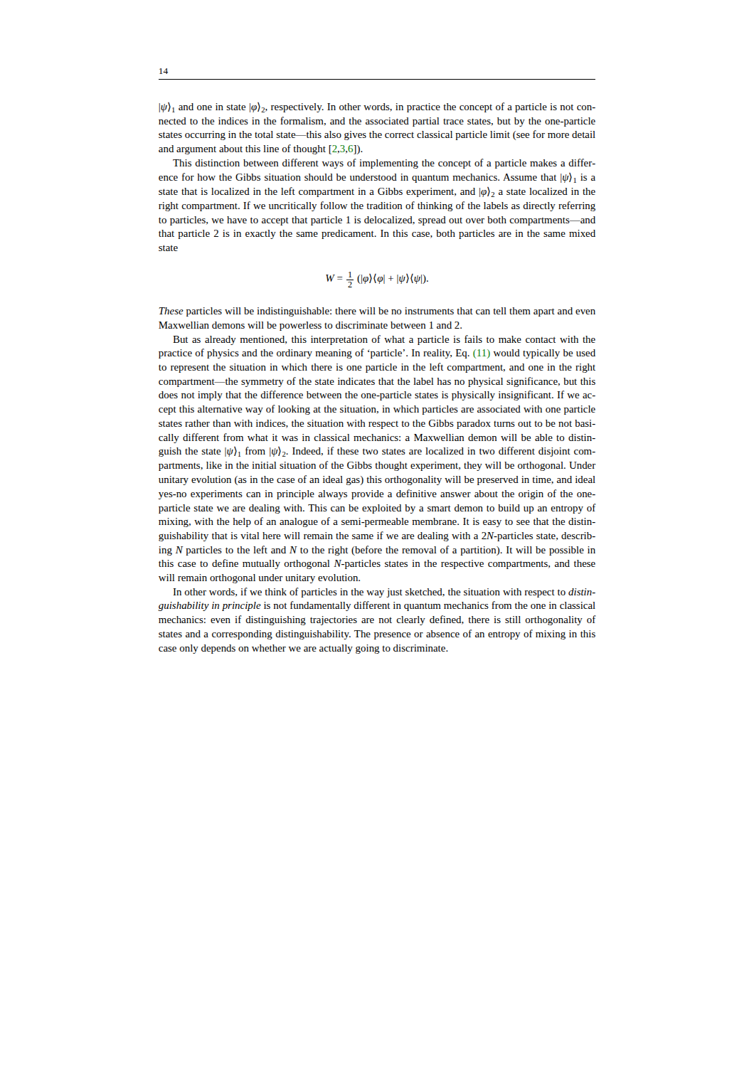14
|ψ⟩1 and one in state |φ⟩2, respectively. In other words, in practice the concept of a particle is not connected to the indices in the formalism, and the associated partial trace states, but by the one-particle states occurring in the total state—this also gives the correct classical particle limit (see for more detail and argument about this line of thought [2,3,6]).
This distinction between different ways of implementing the concept of a particle makes a difference for how the Gibbs situation should be understood in quantum mechanics. Assume that |ψ⟩1 is a state that is localized in the left compartment in a Gibbs experiment, and |φ⟩2 a state localized in the right compartment. If we uncritically follow the tradition of thinking of the labels as directly referring to particles, we have to accept that particle 1 is delocalized, spread out over both compartments—and that particle 2 is in exactly the same predicament. In this case, both particles are in the same mixed state
W = 12 (|φ⟩⟨φ| + |ψ⟩⟨ψ|).
These particles will be indistinguishable: there will be no instruments that can tell them apart and even Maxwellian demons will be powerless to discriminate between 1 and 2.
But as already mentioned, this interpretation of what a particle is fails to make contact with the practice of physics and the ordinary meaning of ‘particle’. In reality, Eq. (11) would typically be used to represent the situation in which there is one particle in the left compartment, and one in the right compartment—the symmetry of the state indicates that the label has no physical significance, but this does not imply that the difference between the one-particle states is physically insignificant. If we accept this alternative way of looking at the situation, in which particles are associated with one particle states rather than with indices, the situation with respect to the Gibbs paradox turns out to be not basically different from what it was in classical mechanics: a Maxwellian demon will be able to distinguish the state |ψ⟩1 from |ψ⟩2. Indeed, if these two states are localized in two different disjoint compartments, like in the initial situation of the Gibbs thought experiment, they will be orthogonal. Under unitary evolution (as in the case of an ideal gas) this orthogonality will be preserved in time, and ideal yes-no experiments can in principle always provide a definitive answer about the origin of the one-particle state we are dealing with. This can be exploited by a smart demon to build up an entropy of mixing, with the help of an analogue of a semi-permeable membrane. It is easy to see that the distinguishability that is vital here will remain the same if we are dealing with a 2N-particles state, describing N particles to the left and N to the right (before the removal of a partition). It will be possible in this case to define mutually orthogonal N-particles states in the respective compartments, and these will remain orthogonal under unitary evolution.
In other words, if we think of particles in the way just sketched, the situation with respect to distinguishability in principle is not fundamentally different in quantum mechanics from the one in classical mechanics: even if distinguishing trajectories are not clearly defined, there is still orthogonality of states and a corresponding distinguishability. The presence or absence of an entropy of mixing in this case only depends on whether we are actually going to discriminate.